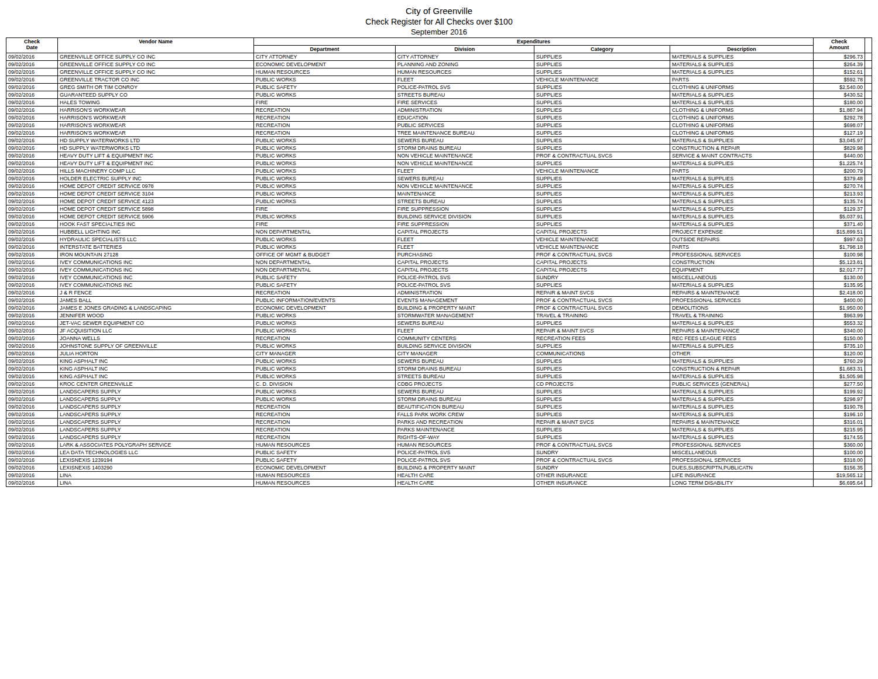City of Greenville
Check Register for All Checks over $100
September 2016
| Check Date | Vendor Name | Expenditures | Check Amount | |
| --- | --- | --- | --- | --- |
| Department | Division | Category | Description |
| 09/02/2016 | GREENVILLE OFFICE SUPPLY CO INC | CITY ATTORNEY | CITY ATTORNEY | SUPPLIES | MATERIALS & SUPPLIES | $296.73 | |
| 09/02/2016 | GREENVILLE OFFICE SUPPLY CO INC | ECONOMIC DEVELOPMENT | PLANNING AND ZONING | SUPPLIES | MATERIALS & SUPPLIES | $264.39 | |
| 09/02/2016 | GREENVILLE OFFICE SUPPLY CO INC | HUMAN RESOURCES | HUMAN RESOURCES | SUPPLIES | MATERIALS & SUPPLIES | $152.61 | |
| 09/02/2016 | GREENVILLE TRACTOR CO INC | PUBLIC WORKS | FLEET | VEHICLE MAINTENANCE | PARTS | $592.78 | |
| 09/02/2016 | GREG SMITH OR TIM CONROY | PUBLIC SAFETY | POLICE-PATROL SVS | SUPPLIES | CLOTHING & UNIFORMS | $2,540.00 | |
| 09/02/2016 | GUARANTEED SUPPLY CO | PUBLIC WORKS | STREETS BUREAU | SUPPLIES | MATERIALS & SUPPLIES | $430.52 | |
| 09/02/2016 | HALES TOWING | FIRE | FIRE SERVICES | SUPPLIES | MATERIALS & SUPPLIES | $180.00 | |
| 09/02/2016 | HARRISON'S WORKWEAR | RECREATION | ADMINISTRATION | SUPPLIES | CLOTHING & UNIFORMS | $1,887.94 | |
| 09/02/2016 | HARRISON'S WORKWEAR | RECREATION | EDUCATION | SUPPLIES | CLOTHING & UNIFORMS | $292.78 | |
| 09/02/2016 | HARRISON'S WORKWEAR | RECREATION | PUBLIC SERVICES | SUPPLIES | CLOTHING & UNIFORMS | $698.07 | |
| 09/02/2016 | HARRISON'S WORKWEAR | RECREATION | TREE MAINTENANCE BUREAU | SUPPLIES | CLOTHING & UNIFORMS | $127.19 | |
| 09/02/2016 | HD SUPPLY WATERWORKS LTD | PUBLIC WORKS | SEWERS BUREAU | SUPPLIES | MATERIALS & SUPPLIES | $3,045.97 | |
| 09/02/2016 | HD SUPPLY WATERWORKS LTD | PUBLIC WORKS | STORM DRAINS BUREAU | SUPPLIES | CONSTRUCTION & REPAIR | $829.98 | |
| 09/02/2016 | HEAVY DUTY LIFT & EQUIPMENT INC | PUBLIC WORKS | NON VEHICLE MAINTENANCE | PROF & CONTRACTUAL SVCS | SERVICE & MAINT CONTRACTS | $440.00 | |
| 09/02/2016 | HEAVY DUTY LIFT & EQUIPMENT INC | PUBLIC WORKS | NON VEHICLE MAINTENANCE | SUPPLIES | MATERIALS & SUPPLIES | $1,225.74 | |
| 09/02/2016 | HILLS MACHINERY COMP LLC | PUBLIC WORKS | FLEET | VEHICLE MAINTENANCE | PARTS | $200.79 | |
| 09/02/2016 | HOLDER ELECTRIC SUPPLY INC | PUBLIC WORKS | SEWERS BUREAU | SUPPLIES | MATERIALS & SUPPLIES | $379.48 | |
| 09/02/2016 | HOME DEPOT CREDIT SERVICE 0978 | PUBLIC WORKS | NON VEHICLE MAINTENANCE | SUPPLIES | MATERIALS & SUPPLIES | $270.74 | |
| 09/02/2016 | HOME DEPOT CREDIT SERVICE 3104 | PUBLIC WORKS | MAINTENANCE | SUPPLIES | MATERIALS & SUPPLIES | $213.93 | |
| 09/02/2016 | HOME DEPOT CREDIT SERVICE 4123 | PUBLIC WORKS | STREETS BUREAU | SUPPLIES | MATERIALS & SUPPLIES | $135.74 | |
| 09/02/2016 | HOME DEPOT CREDIT SERVICE 5898 | FIRE | FIRE SUPPRESSION | SUPPLIES | MATERIALS & SUPPLIES | $129.37 | |
| 09/02/2016 | HOME DEPOT CREDIT SERVICE 5906 | PUBLIC WORKS | BUILDING SERVICE DIVISION | SUPPLIES | MATERIALS & SUPPLIES | $5,037.91 | |
| 09/02/2016 | HOOK FAST SPECIALTIES INC | FIRE | FIRE SUPPRESSION | SUPPLIES | MATERIALS & SUPPLIES | $371.40 | |
| 09/02/2016 | HUBBELL LIGHTING INC | NON DEPARTMENTAL | CAPITAL PROJECTS | CAPITAL PROJECTS | PROJECT EXPENSE | $15,899.51 | |
| 09/02/2016 | HYDRAULIC SPECIALISTS LLC | PUBLIC WORKS | FLEET | VEHICLE MAINTENANCE | OUTSIDE REPAIRS | $997.63 | |
| 09/02/2016 | INTERSTATE BATTERIES | PUBLIC WORKS | FLEET | VEHICLE MAINTENANCE | PARTS | $1,798.18 | |
| 09/02/2016 | IRON MOUNTAIN 27128 | OFFICE OF MGMT & BUDGET | PURCHASING | PROF & CONTRACTUAL SVCS | PROFESSIONAL SERVICES | $100.98 | |
| 09/02/2016 | IVEY COMMUNICATIONS INC | NON DEPARTMENTAL | CAPITAL PROJECTS | CAPITAL PROJECTS | CONSTRUCTION | $5,123.81 | |
| 09/02/2016 | IVEY COMMUNICATIONS INC | NON DEPARTMENTAL | CAPITAL PROJECTS | CAPITAL PROJECTS | EQUIPMENT | $2,017.77 | |
| 09/02/2016 | IVEY COMMUNICATIONS INC | PUBLIC SAFETY | POLICE-PATROL SVS | SUNDRY | MISCELLANEOUS | $130.00 | |
| 09/02/2016 | IVEY COMMUNICATIONS INC | PUBLIC SAFETY | POLICE-PATROL SVS | SUPPLIES | MATERIALS & SUPPLIES | $135.95 | |
| 09/02/2016 | J & R FENCE | RECREATION | ADMINISTRATION | REPAIR & MAINT SVCS | REPAIRS & MAINTENANCE | $2,418.00 | |
| 09/02/2016 | JAMES BALL | PUBLIC INFORMATION/EVENTS | EVENTS MANAGEMENT | PROF & CONTRACTUAL SVCS | PROFESSIONAL SERVICES | $400.00 | |
| 09/02/2016 | JAMES E JONES GRADING & LANDSCAPING | ECONOMIC DEVELOPMENT | BUILDING & PROPERTY MAINT | PROF & CONTRACTUAL SVCS | DEMOLITIONS | $1,950.00 | |
| 09/02/2016 | JENNIFER WOOD | PUBLIC WORKS | STORMWATER MANAGEMENT | TRAVEL & TRAINING | TRAVEL & TRAINING | $963.99 | |
| 09/02/2016 | JET-VAC SEWER EQUIPMENT CO | PUBLIC WORKS | SEWERS BUREAU | SUPPLIES | MATERIALS & SUPPLIES | $553.32 | |
| 09/02/2016 | JF ACQUISITION LLC | PUBLIC WORKS | FLEET | REPAIR & MAINT SVCS | REPAIRS & MAINTENANCE | $340.00 | |
| 09/02/2016 | JOANNA WELLS | RECREATION | COMMUNITY CENTERS | RECREATION FEES | REC FEES LEAGUE FEES | $150.00 | |
| 09/02/2016 | JOHNSTONE SUPPLY OF GREENVILLE | PUBLIC WORKS | BUILDING SERVICE DIVISION | SUPPLIES | MATERIALS & SUPPLIES | $735.10 | |
| 09/02/2016 | JULIA HORTON | CITY MANAGER | CITY MANAGER | COMMUNICATIONS | OTHER | $120.00 | |
| 09/02/2016 | KING ASPHALT INC | PUBLIC WORKS | SEWERS BUREAU | SUPPLIES | MATERIALS & SUPPLIES | $760.29 | |
| 09/02/2016 | KING ASPHALT INC | PUBLIC WORKS | STORM DRAINS BUREAU | SUPPLIES | CONSTRUCTION & REPAIR | $1,683.31 | |
| 09/02/2016 | KING ASPHALT INC | PUBLIC WORKS | STREETS BUREAU | SUPPLIES | MATERIALS & SUPPLIES | $1,505.98 | |
| 09/02/2016 | KROC CENTER GREENVILLE | C. D. DIVISION | CDBG PROJECTS | CD PROJECTS | PUBLIC SERVICES (GENERAL) | $277.50 | |
| 09/02/2016 | LANDSCAPERS SUPPLY | PUBLIC WORKS | SEWERS BUREAU | SUPPLIES | MATERIALS & SUPPLIES | $199.92 | |
| 09/02/2016 | LANDSCAPERS SUPPLY | PUBLIC WORKS | STORM DRAINS BUREAU | SUPPLIES | MATERIALS & SUPPLIES | $298.97 | |
| 09/02/2016 | LANDSCAPERS SUPPLY | RECREATION | BEAUTIFICATION BUREAU | SUPPLIES | MATERIALS & SUPPLIES | $190.78 | |
| 09/02/2016 | LANDSCAPERS SUPPLY | RECREATION | FALLS PARK WORK CREW | SUPPLIES | MATERIALS & SUPPLIES | $196.10 | |
| 09/02/2016 | LANDSCAPERS SUPPLY | RECREATION | PARKS AND RECREATION | REPAIR & MAINT SVCS | REPAIRS & MAINTENANCE | $316.01 | |
| 09/02/2016 | LANDSCAPERS SUPPLY | RECREATION | PARKS MAINTENANCE | SUPPLIES | MATERIALS & SUPPLIES | $215.95 | |
| 09/02/2016 | LANDSCAPERS SUPPLY | RECREATION | RIGHTS-OF-WAY | SUPPLIES | MATERIALS & SUPPLIES | $174.55 | |
| 09/02/2016 | LARK & ASSOCIATES POLYGRAPH SERVICE | HUMAN RESOURCES | HUMAN RESOURCES | PROF & CONTRACTUAL SVCS | PROFESSIONAL SERVICES | $360.00 | |
| 09/02/2016 | LEA DATA TECHNOLOGIES LLC | PUBLIC SAFETY | POLICE-PATROL SVS | SUNDRY | MISCELLANEOUS | $100.00 | |
| 09/02/2016 | LEXISNEXIS 1239194 | PUBLIC SAFETY | POLICE-PATROL SVS | PROF & CONTRACTUAL SVCS | PROFESSIONAL SERVICES | $318.00 | |
| 09/02/2016 | LEXISNEXIS 1403290 | ECONOMIC DEVELOPMENT | BUILDING & PROPERTY MAINT | SUNDRY | DUES,SUBSCRIPTN,PUBLICATN | $156.35 | |
| 09/02/2016 | LINA | HUMAN RESOURCES | HEALTH CARE | OTHER INSURANCE | LIFE INSURANCE | $19,565.12 | |
| 09/02/2016 | LINA | HUMAN RESOURCES | HEALTH CARE | OTHER INSURANCE | LONG TERM DISABILITY | $6,695.64 | |